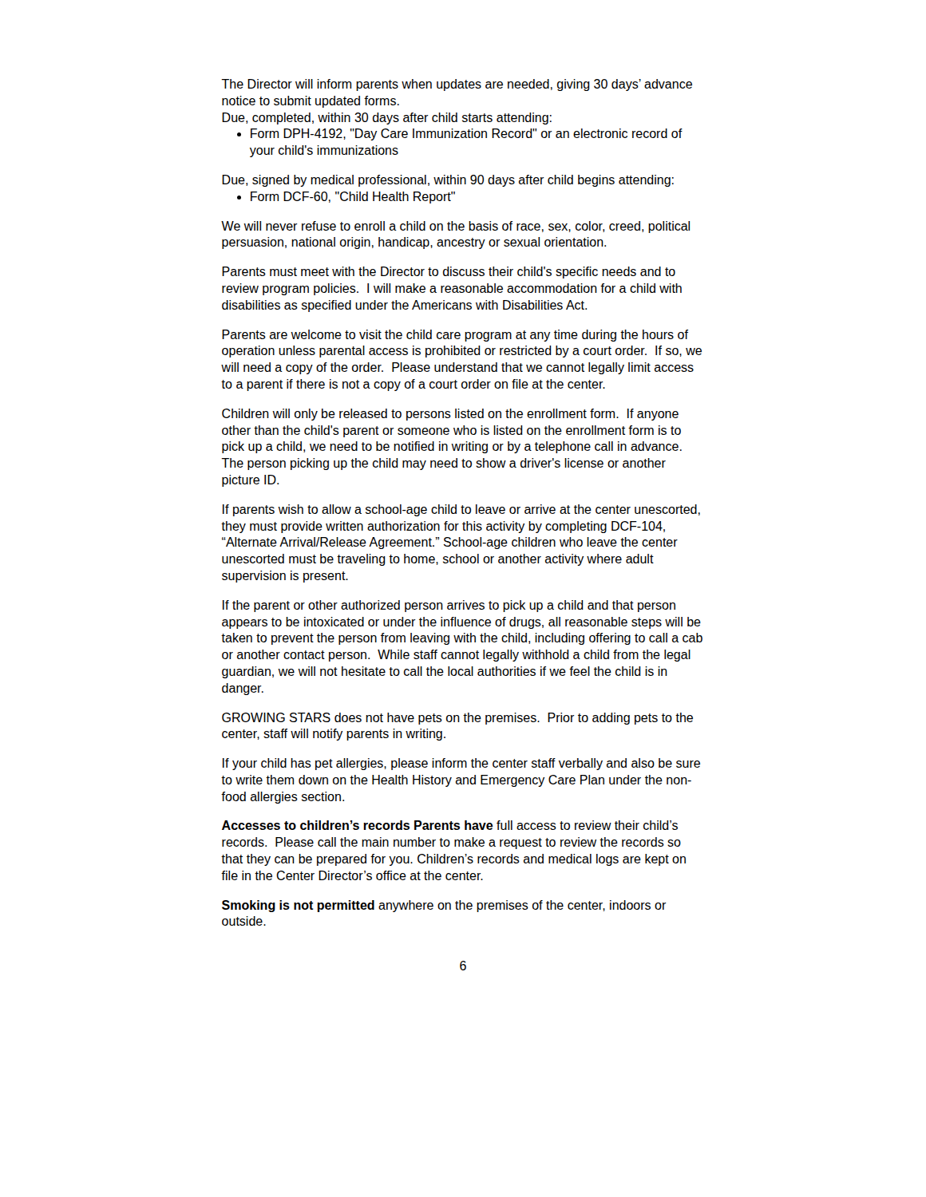The Director will inform parents when updates are needed, giving 30 days’ advance notice to submit updated forms.
Due, completed, within 30 days after child starts attending:
Form DPH-4192, "Day Care Immunization Record" or an electronic record of your child's immunizations
Due, signed by medical professional, within 90 days after child begins attending:
Form DCF-60, "Child Health Report"
We will never refuse to enroll a child on the basis of race, sex, color, creed, political persuasion, national origin, handicap, ancestry or sexual orientation.
Parents must meet with the Director to discuss their child's specific needs and to review program policies. I will make a reasonable accommodation for a child with disabilities as specified under the Americans with Disabilities Act.
Parents are welcome to visit the child care program at any time during the hours of operation unless parental access is prohibited or restricted by a court order. If so, we will need a copy of the order. Please understand that we cannot legally limit access to a parent if there is not a copy of a court order on file at the center.
Children will only be released to persons listed on the enrollment form. If anyone other than the child's parent or someone who is listed on the enrollment form is to pick up a child, we need to be notified in writing or by a telephone call in advance. The person picking up the child may need to show a driver's license or another picture ID.
If parents wish to allow a school-age child to leave or arrive at the center unescorted, they must provide written authorization for this activity by completing DCF-104, “Alternate Arrival/Release Agreement.” School-age children who leave the center unescorted must be traveling to home, school or another activity where adult supervision is present.
If the parent or other authorized person arrives to pick up a child and that person appears to be intoxicated or under the influence of drugs, all reasonable steps will be taken to prevent the person from leaving with the child, including offering to call a cab or another contact person. While staff cannot legally withhold a child from the legal guardian, we will not hesitate to call the local authorities if we feel the child is in danger.
GROWING STARS does not have pets on the premises. Prior to adding pets to the center, staff will notify parents in writing.
If your child has pet allergies, please inform the center staff verbally and also be sure to write them down on the Health History and Emergency Care Plan under the non-food allergies section.
Accesses to children’s records Parents have full access to review their child’s records. Please call the main number to make a request to review the records so that they can be prepared for you. Children’s records and medical logs are kept on file in the Center Director’s office at the center.
Smoking is not permitted anywhere on the premises of the center, indoors or outside.
6